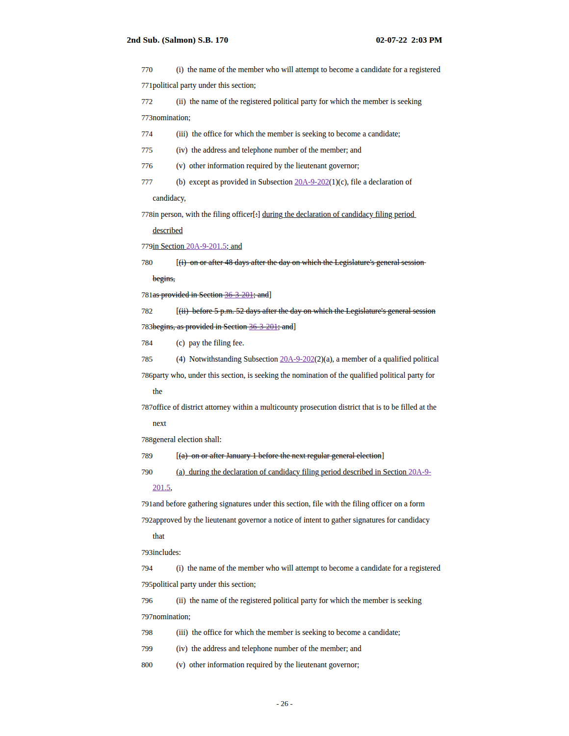2nd Sub. (Salmon) S.B. 170
02-07-22 2:03 PM
| 770 | (i) the name of the member who will attempt to become a candidate for a registered |
| 771 | political party under this section; |
| 772 | (ii) the name of the registered political party for which the member is seeking |
| 773 | nomination; |
| 774 | (iii) the office for which the member is seeking to become a candidate; |
| 775 | (iv) the address and telephone number of the member; and |
| 776 | (v) other information required by the lieutenant governor; |
| 777 | (b) except as provided in Subsection 20A-9-202 (1)(c), file a declaration of candidacy, |
| 778 | in person, with the filing officer[ : ] during the declaration of candidacy filing period described |
| 779 | in Section 20A-9-201.5 ; and |
| 780 | [ (i) on or after 48 days after the day on which the Legislature's general session begins, |
| 781 | as provided in Section 36-3-201 ; and ] |
| 782 | [ (ii) before 5 p.m. 52 days after the day on which the Legislature's general session |
| 783 | begins, as provided in Section 36-3-201 ; and ] |
| 784 | (c) pay the filing fee. |
| 785 | (4) Notwithstanding Subsection 20A-9-202 (2)(a), a member of a qualified political |
| 786 | party who, under this section, is seeking the nomination of the qualified political party for the |
| 787 | office of district attorney within a multicounty prosecution district that is to be filled at the next |
| 788 | general election shall: |
| 789 | [ (a) on or after January 1 before the next regular general election ] |
| 790 | (a) during the declaration of candidacy filing period described in Section 20A-9-201.5 , |
| 791 | and before gathering signatures under this section, file with the filing officer on a form |
| 792 | approved by the lieutenant governor a notice of intent to gather signatures for candidacy that |
| 793 | includes: |
| 794 | (i) the name of the member who will attempt to become a candidate for a registered |
| 795 | political party under this section; |
| 796 | (ii) the name of the registered political party for which the member is seeking |
| 797 | nomination; |
| 798 | (iii) the office for which the member is seeking to become a candidate; |
| 799 | (iv) the address and telephone number of the member; and |
| 800 | (v) other information required by the lieutenant governor; |
- 26 -